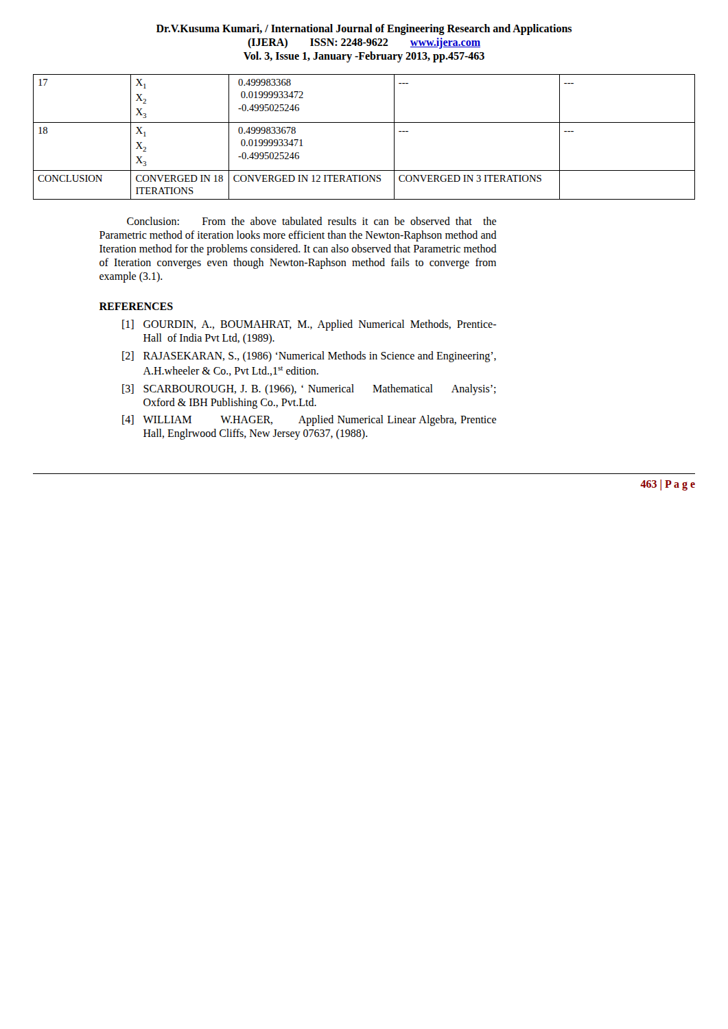Dr.V.Kusuma Kumari, / International Journal of Engineering Research and Applications (IJERA) ISSN: 2248-9622 www.ijera.com Vol. 3, Issue 1, January -February 2013, pp.457-463
| 17 | X 1 X 2 X 3 | 0.499983368 0.01999933472 -0.4995025246 | --- | --- |
| 18 | X 1 X 2 X 3 | 0.4999833678 0.01999933471 -0.4995025246 | --- | --- |
| CONCLUSION | CONVERGED IN 18 ITERATIONS | CONVERGED IN 12 ITERATIONS | CONVERGED IN 3 ITERATIONS | |
Conclusion: From the above tabulated results it can be observed that the Parametric method of iteration looks more efficient than the Newton-Raphson method and Iteration method for the problems considered. It can also observed that Parametric method of Iteration converges even though Newton-Raphson method fails to converge from example (3.1).
REFERENCES
[1] GOURDIN, A., BOUMAHRAT, M., Applied Numerical Methods, Prentice-Hall of India Pvt Ltd, (1989).
[2] RAJASEKARAN, S., (1986) ‘Numerical Methods in Science and Engineering’, A.H.wheeler & Co., Pvt Ltd.,1st edition.
[3] SCARBOUROUGH, J. B. (1966), ‘ Numerical Mathematical Analysis’; Oxford & IBH Publishing Co., Pvt.Ltd.
[4] WILLIAM W.HAGER, Applied Numerical Linear Algebra, Prentice Hall, Englrwood Cliffs, New Jersey 07637, (1988).
463 | P a g e